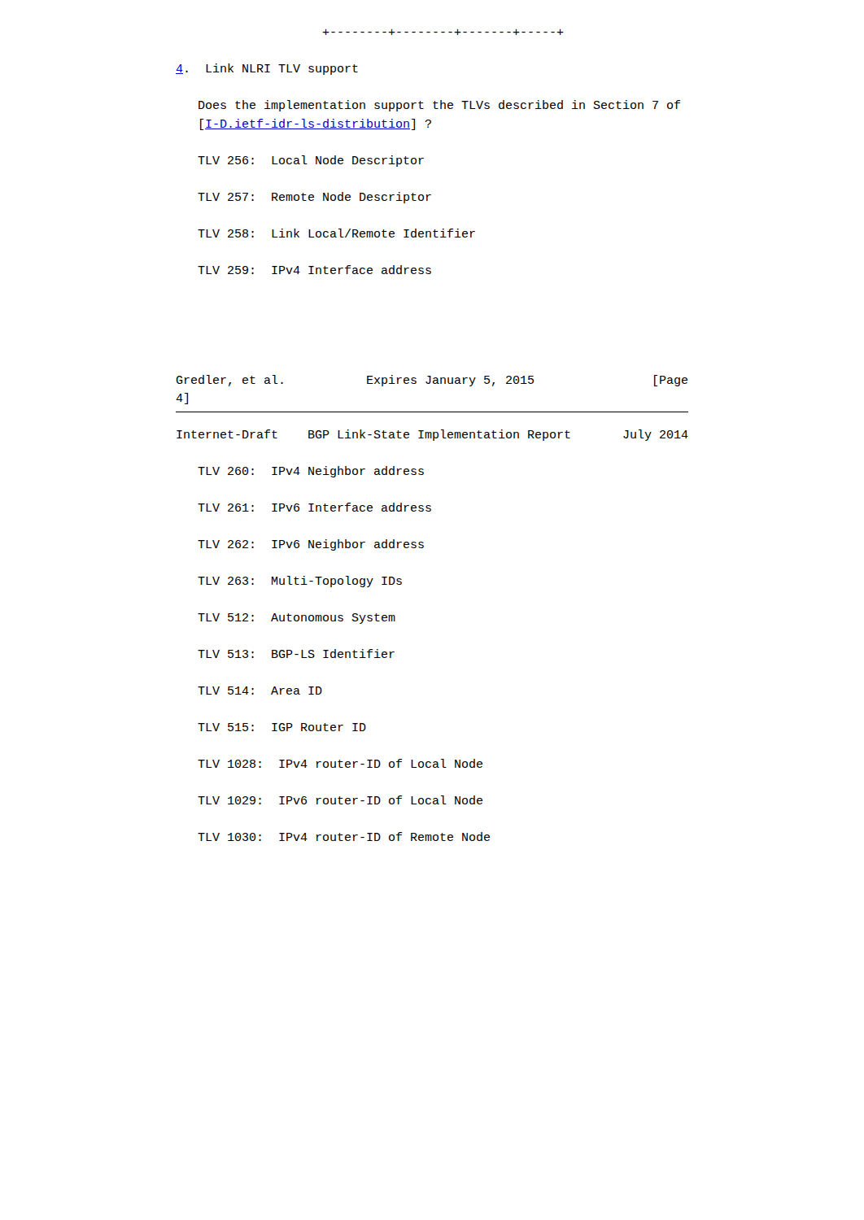+--------+--------+-------+-----+
4.  Link NLRI TLV support
   Does the implementation support the TLVs described in Section 7 of
   [I-D.ietf-idr-ls-distribution] ?
   TLV 256:  Local Node Descriptor
   TLV 257:  Remote Node Descriptor
   TLV 258:  Link Local/Remote Identifier
   TLV 259:  IPv4 Interface address
Gredler, et al.           Expires January 5, 2015                [Page 4]
Internet-Draft    BGP Link-State Implementation Report       July 2014
   TLV 260:  IPv4 Neighbor address
   TLV 261:  IPv6 Interface address
   TLV 262:  IPv6 Neighbor address
   TLV 263:  Multi-Topology IDs
   TLV 512:  Autonomous System
   TLV 513:  BGP-LS Identifier
   TLV 514:  Area ID
   TLV 515:  IGP Router ID
   TLV 1028:  IPv4 router-ID of Local Node
   TLV 1029:  IPv6 router-ID of Local Node
   TLV 1030:  IPv4 router-ID of Remote Node